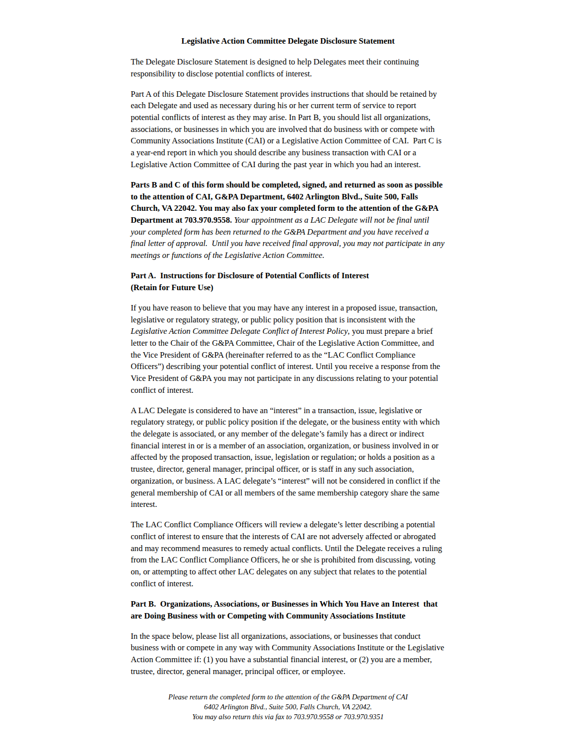Legislative Action Committee Delegate Disclosure Statement
The Delegate Disclosure Statement is designed to help Delegates meet their continuing responsibility to disclose potential conflicts of interest.
Part A of this Delegate Disclosure Statement provides instructions that should be retained by each Delegate and used as necessary during his or her current term of service to report potential conflicts of interest as they may arise. In Part B, you should list all organizations, associations, or businesses in which you are involved that do business with or compete with Community Associations Institute (CAI) or a Legislative Action Committee of CAI. Part C is a year-end report in which you should describe any business transaction with CAI or a Legislative Action Committee of CAI during the past year in which you had an interest.
Parts B and C of this form should be completed, signed, and returned as soon as possible to the attention of CAI, G&PA Department, 6402 Arlington Blvd., Suite 500, Falls Church, VA 22042. You may also fax your completed form to the attention of the G&PA Department at 703.970.9558. Your appointment as a LAC Delegate will not be final until your completed form has been returned to the G&PA Department and you have received a final letter of approval. Until you have received final approval, you may not participate in any meetings or functions of the Legislative Action Committee.
Part A. Instructions for Disclosure of Potential Conflicts of Interest(Retain for Future Use)
If you have reason to believe that you may have any interest in a proposed issue, transaction, legislative or regulatory strategy, or public policy position that is inconsistent with the Legislative Action Committee Delegate Conflict of Interest Policy, you must prepare a brief letter to the Chair of the G&PA Committee, Chair of the Legislative Action Committee, and the Vice President of G&PA (hereinafter referred to as the “LAC Conflict Compliance Officers”) describing your potential conflict of interest. Until you receive a response from the Vice President of G&PA you may not participate in any discussions relating to your potential conflict of interest.
A LAC Delegate is considered to have an “interest” in a transaction, issue, legislative or regulatory strategy, or public policy position if the delegate, or the business entity with which the delegate is associated, or any member of the delegate’s family has a direct or indirect financial interest in or is a member of an association, organization, or business involved in or affected by the proposed transaction, issue, legislation or regulation; or holds a position as a trustee, director, general manager, principal officer, or is staff in any such association, organization, or business. A LAC delegate’s “interest” will not be considered in conflict if the general membership of CAI or all members of the same membership category share the same interest.
The LAC Conflict Compliance Officers will review a delegate’s letter describing a potential conflict of interest to ensure that the interests of CAI are not adversely affected or abrogated and may recommend measures to remedy actual conflicts. Until the Delegate receives a ruling from the LAC Conflict Compliance Officers, he or she is prohibited from discussing, voting on, or attempting to affect other LAC delegates on any subject that relates to the potential conflict of interest.
Part B. Organizations, Associations, or Businesses in Which You Have an Interest that are Doing Business with or Competing with Community Associations Institute
In the space below, please list all organizations, associations, or businesses that conduct business with or compete in any way with Community Associations Institute or the Legislative Action Committee if: (1) you have a substantial financial interest, or (2) you are a member, trustee, director, general manager, principal officer, or employee.
Please return the completed form to the attention of the G&PA Department of CAI
6402 Arlington Blvd., Suite 500, Falls Church, VA 22042.
You may also return this via fax to 703.970.9558 or 703.970.9351